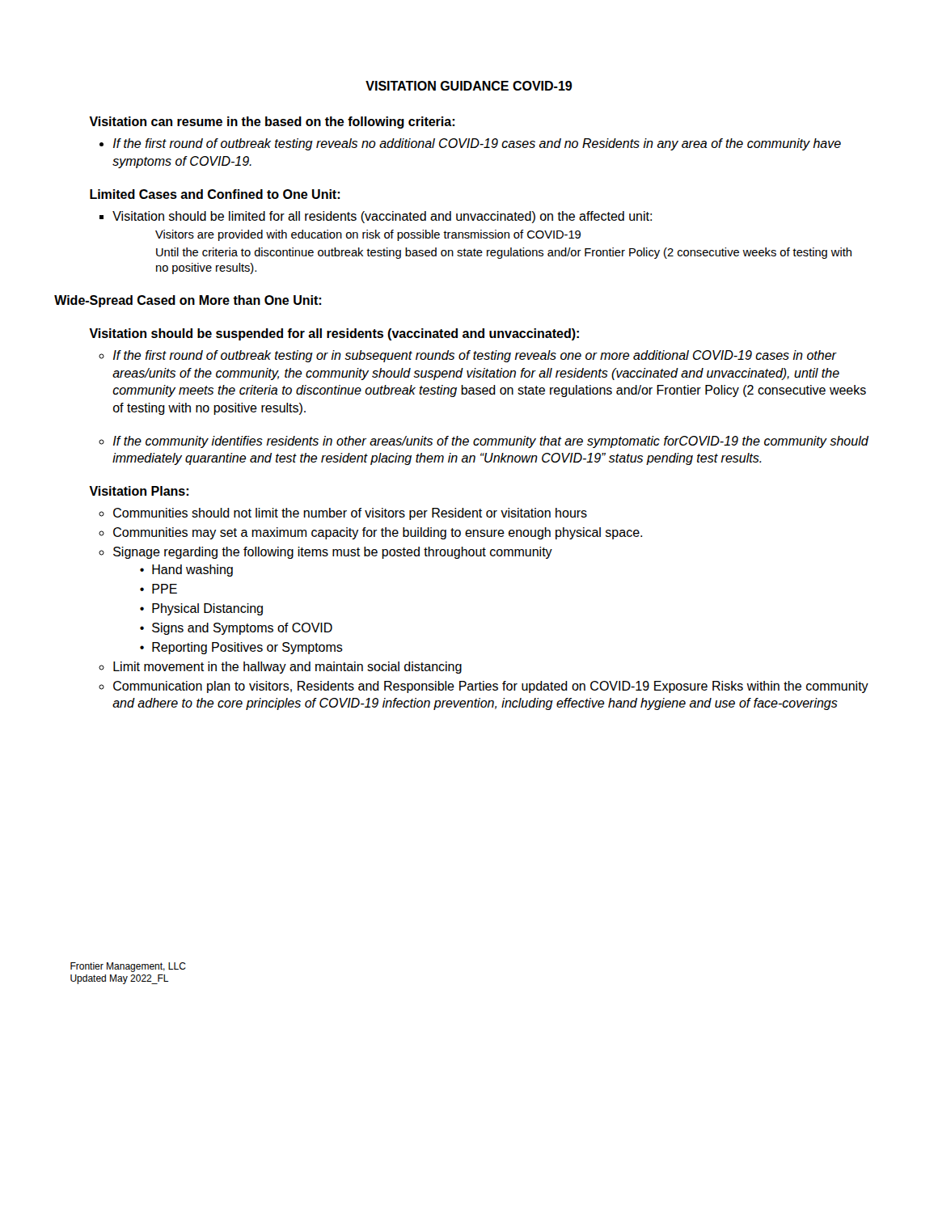VISITATION GUIDANCE COVID-19
Visitation can resume in the based on the following criteria:
If the first round of outbreak testing reveals no additional COVID-19 cases and no Residents in any area of the community have symptoms of COVID-19.
Limited Cases and Confined to One Unit:
Visitation should be limited for all residents (vaccinated and unvaccinated) on the affected unit:
Visitors are provided with education on risk of possible transmission of COVID-19
Until the criteria to discontinue outbreak testing based on state regulations and/or Frontier Policy (2 consecutive weeks of testing with no positive results).
Wide-Spread Cased on More than One Unit:
Visitation should be suspended for all residents (vaccinated and unvaccinated):
If the first round of outbreak testing or in subsequent rounds of testing reveals one or more additional COVID-19 cases in other areas/units of the community, the community should suspend visitation for all residents (vaccinated and unvaccinated), until the community meets the criteria to discontinue outbreak testing based on state regulations and/or Frontier Policy (2 consecutive weeks of testing with no positive results).
If the community identifies residents in other areas/units of the community that are symptomatic forCOVID-19 the community should immediately quarantine and test the resident placing them in an “Unknown COVID-19” status pending test results.
Visitation Plans:
Communities should not limit the number of visitors per Resident or visitation hours
Communities may set a maximum capacity for the building to ensure enough physical space.
Signage regarding the following items must be posted throughout community
Hand washing
PPE
Physical Distancing
Signs and Symptoms of COVID
Reporting Positives or Symptoms
Limit movement in the hallway and maintain social distancing
Communication plan to visitors, Residents and Responsible Parties for updated on COVID-19 Exposure Risks within the community and adhere to the core principles of COVID-19 infection prevention, including effective hand hygiene and use of face-coverings
Frontier Management, LLC
Updated May 2022_FL